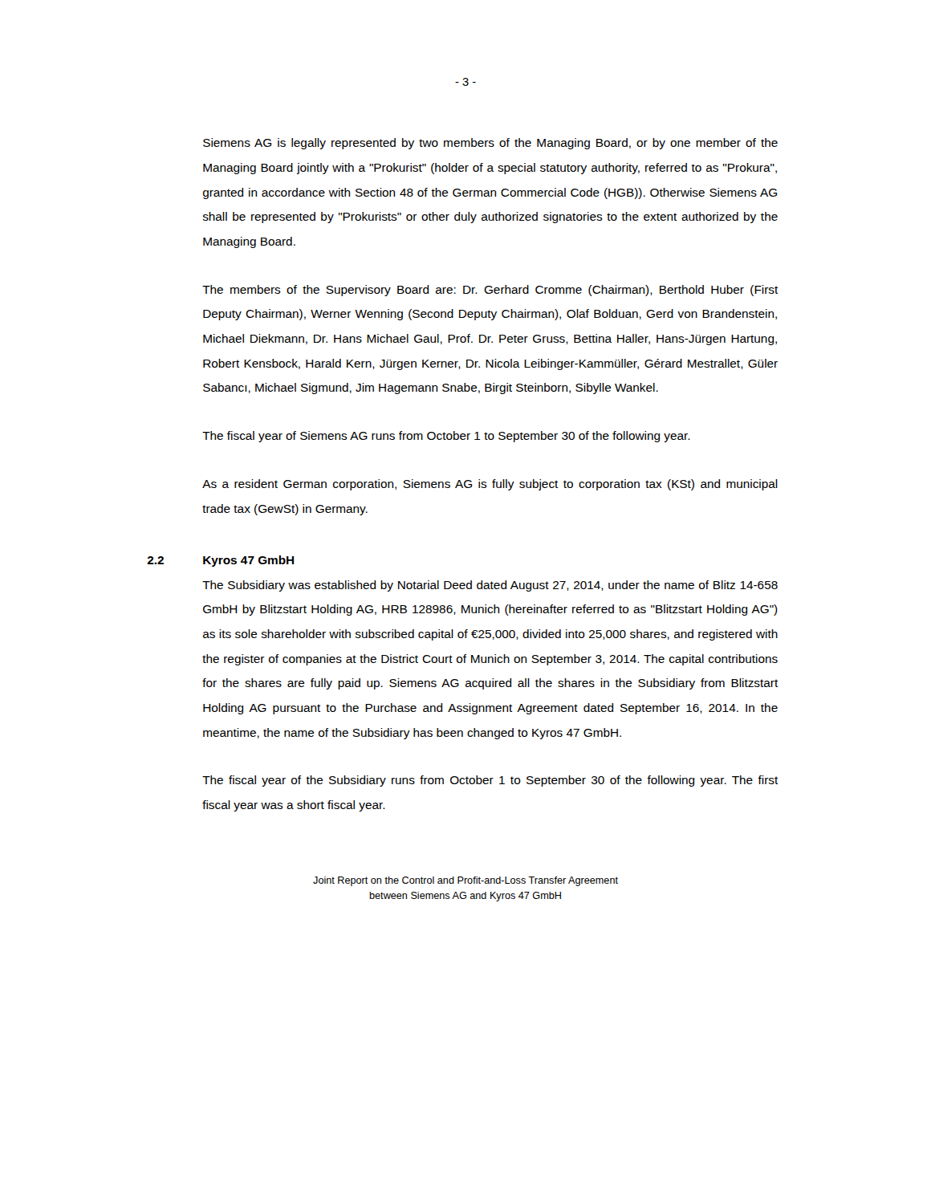- 3 -
Siemens AG is legally represented by two members of the Managing Board, or by one member of the Managing Board jointly with a "Prokurist" (holder of a special statutory authority, referred to as "Prokura", granted in accordance with Section 48 of the German Commercial Code (HGB)). Otherwise Siemens AG shall be represented by "Prokurists" or other duly authorized signatories to the extent authorized by the Managing Board.
The members of the Supervisory Board are: Dr. Gerhard Cromme (Chairman), Berthold Huber (First Deputy Chairman), Werner Wenning (Second Deputy Chairman), Olaf Bolduan, Gerd von Brandenstein, Michael Diekmann, Dr. Hans Michael Gaul, Prof. Dr. Peter Gruss, Bettina Haller, Hans-Jürgen Hartung, Robert Kensbock, Harald Kern, Jürgen Kerner, Dr. Nicola Leibinger-Kammüller, Gérard Mestrallet, Güler Sabancı, Michael Sigmund, Jim Hagemann Snabe, Birgit Steinborn, Sibylle Wankel.
The fiscal year of Siemens AG runs from October 1 to September 30 of the following year.
As a resident German corporation, Siemens AG is fully subject to corporation tax (KSt) and municipal trade tax (GewSt) in Germany.
2.2 Kyros 47 GmbH
The Subsidiary was established by Notarial Deed dated August 27, 2014, under the name of Blitz 14-658 GmbH by Blitzstart Holding AG, HRB 128986, Munich (hereinafter referred to as "Blitzstart Holding AG") as its sole shareholder with subscribed capital of €25,000, divided into 25,000 shares, and registered with the register of companies at the District Court of Munich on September 3, 2014. The capital contributions for the shares are fully paid up. Siemens AG acquired all the shares in the Subsidiary from Blitzstart Holding AG pursuant to the Purchase and Assignment Agreement dated September 16, 2014. In the meantime, the name of the Subsidiary has been changed to Kyros 47 GmbH.
The fiscal year of the Subsidiary runs from October 1 to September 30 of the following year. The first fiscal year was a short fiscal year.
Joint Report on the Control and Profit-and-Loss Transfer Agreement
between Siemens AG and Kyros 47 GmbH